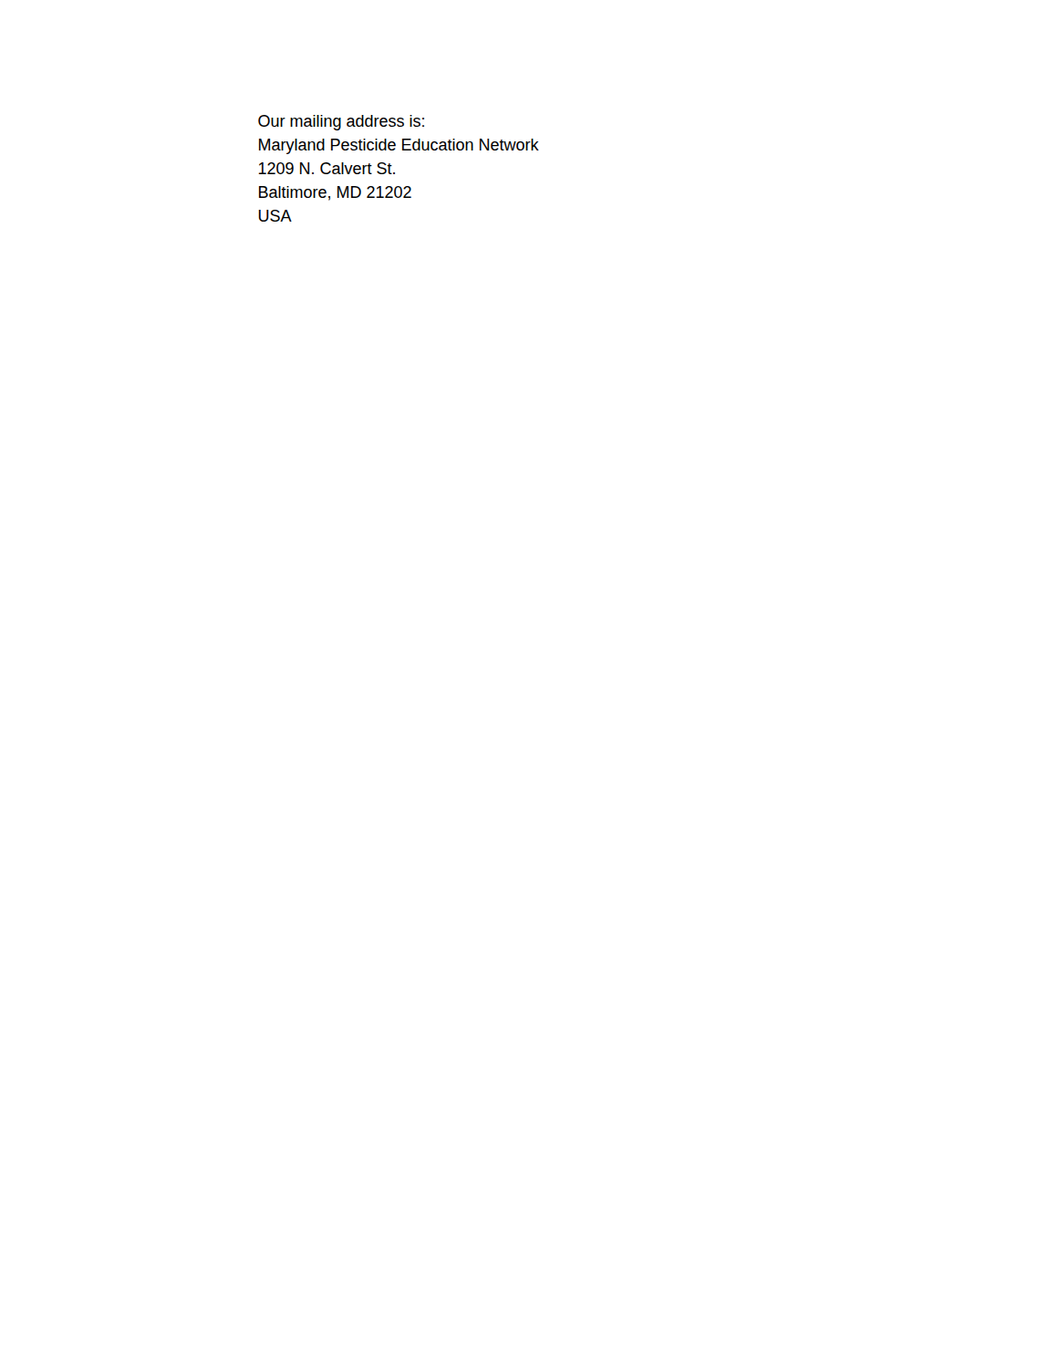Our mailing address is: Maryland Pesticide Education Network 1209 N. Calvert St. Baltimore, MD 21202 USA